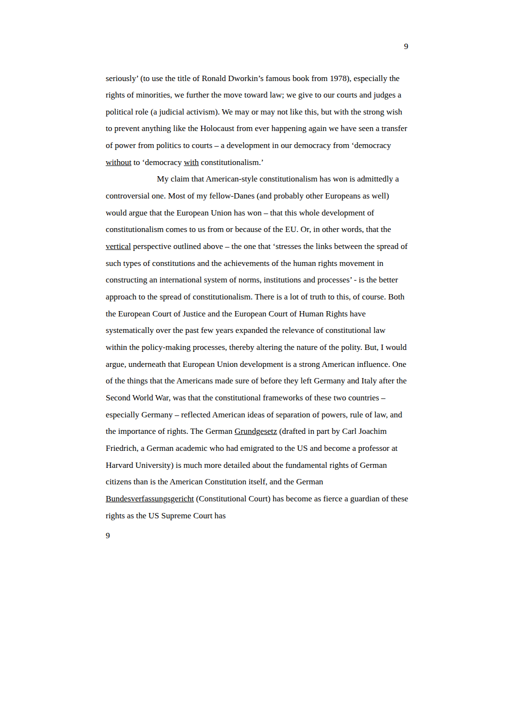9
seriously’ (to use the title of Ronald Dworkin’s famous book from 1978), especially the rights of minorities, we further the move toward law; we give to our courts and judges a political role (a judicial activism). We may or may not like this, but with the strong wish to prevent anything like the Holocaust from ever happening again we have seen a transfer of power from politics to courts – a development in our democracy from ‘democracy without to ‘democracy with constitutionalism.’
My claim that American-style constitutionalism has won is admittedly a controversial one. Most of my fellow-Danes (and probably other Europeans as well) would argue that the European Union has won – that this whole development of constitutionalism comes to us from or because of the EU. Or, in other words, that the vertical perspective outlined above – the one that ‘stresses the links between the spread of such types of constitutions and the achievements of the human rights movement in constructing an international system of norms, institutions and processes’ - is the better approach to the spread of constitutionalism. There is a lot of truth to this, of course. Both the European Court of Justice and the European Court of Human Rights have systematically over the past few years expanded the relevance of constitutional law within the policy-making processes, thereby altering the nature of the polity. But, I would argue, underneath that European Union development is a strong American influence. One of the things that the Americans made sure of before they left Germany and Italy after the Second World War, was that the constitutional frameworks of these two countries – especially Germany – reflected American ideas of separation of powers, rule of law, and the importance of rights. The German Grundgesetz (drafted in part by Carl Joachim Friedrich, a German academic who had emigrated to the US and become a professor at Harvard University) is much more detailed about the fundamental rights of German citizens than is the American Constitution itself, and the German Bundesverfassungsgericht (Constitutional Court) has become as fierce a guardian of these rights as the US Supreme Court has
9